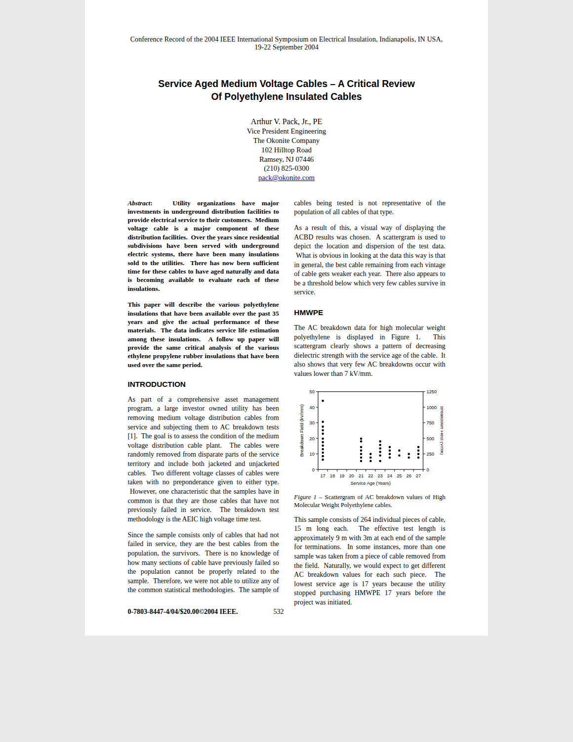Conference Record of the 2004 IEEE International Symposium on Electrical Insulation, Indianapolis, IN USA, 19-22 September 2004
Service Aged Medium Voltage Cables – A Critical Review
Of Polyethylene Insulated Cables
Arthur V. Pack, Jr., PE
Vice President Engineering
The Okonite Company
102 Hilltop Road
Ramsey, NJ 07446
(210) 825-0300
pack@okonite.com
Abstract: Utility organizations have major investments in underground distribution facilities to provide electrical service to their customers. Medium voltage cable is a major component of these distribution facilities. Over the years since residential subdivisions have been served with underground electric systems, there have been many insulations sold to the utilities. There has now been sufficient time for these cables to have aged naturally and data is becoming available to evaluate each of these insulations.
This paper will describe the various polyethylene insulations that have been available over the past 35 years and give the actual performance of these materials. The data indicates service life estimation among these insulations. A follow up paper will provide the same critical analysis of the various ethylene propylene rubber insulations that have been used over the same period.
INTRODUCTION
As part of a comprehensive asset management program, a large investor owned utility has been removing medium voltage distribution cables from service and subjecting them to AC breakdown tests [1]. The goal is to assess the condition of the medium voltage distribution cable plant. The cables were randomly removed from disparate parts of the service territory and include both jacketed and unjacketed cables. Two different voltage classes of cables were taken with no preponderance given to either type. However, one characteristic that the samples have in common is that they are those cables that have not previously failed in service. The breakdown test methodology is the AEIC high voltage time test.
Since the sample consists only of cables that had not failed in service, they are the best cables from the population, the survivors. There is no knowledge of how many sections of cable have previously failed so the population cannot be properly related to the sample. Therefore, we were not able to utilize any of the common statistical methodologies. The sample of cables being tested is not representative of the population of all cables of that type.
As a result of this, a visual way of displaying the ACBD results was chosen. A scattergram is used to depict the location and dispersion of the test data. What is obvious in looking at the data this way is that in general, the best cable remaining from each vintage of cable gets weaker each year. There also appears to be a threshold below which very few cables survive in service.
HMWPE
The AC breakdown data for high molecular weight polyethylene is displayed in Figure 1. This scattergram clearly shows a pattern of decreasing dielectric strength with the service age of the cable. It also shows that very few AC breakdowns occur with values lower than 7 kV/mm.
0 10 20 30 40 50 Breakdown Field (kV/mm) 0 250 500 750 1000 1250 Breakdown Field (V/mil) 17 18 19 20 21 22 23 24 25 26 27 Service Age (Years)
Figure 1 – Scattergram of AC breakdown values of High Molecular Weight Polyethylene cables.
This sample consists of 264 individual pieces of cable, 15 m long each. The effective test length is approximately 9 m with 3m at each end of the sample for terminations. In some instances, more than one sample was taken from a piece of cable removed from the field. Naturally, we would expect to get different AC breakdown values for each such piece. The lowest service age is 17 years because the utility stopped purchasing HMWPE 17 years before the project was initiated.
0-7803-8447-4/04/$20.00©2004 IEEE. 532